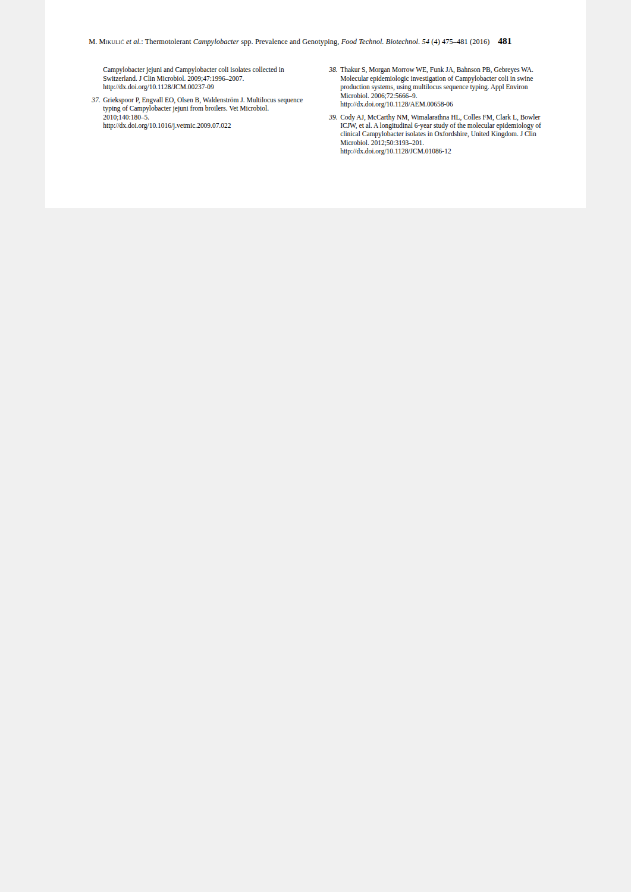M. Mikulić et al.: Thermotolerant Campylobacter spp. Prevalence and Genotyping, Food Technol. Biotechnol. 54 (4) 475–481 (2016)481
Campylobacter jejuni and Campylobacter coli isolates collected in Switzerland. J Clin Microbiol. 2009;47:1996–2007.
http://dx.doi.org/10.1128/JCM.00237-09
37 Griekspoor P, Engvall EO, Olsen B, Waldenström J. Multilocus sequence typing of Campylobacter jejuni from broilers. Vet Microbiol. 2010;140:180–5.
http://dx.doi.org/10.1016/j.vetmic.2009.07.022
38 Thakur S, Morgan Morrow WE, Funk JA, Bahnson PB, Gebreyes WA. Molecular epidemiologic investigation of Campylobacter coli in swine production systems, using multilocus sequence typing. Appl Environ Microbiol. 2006;72:5666–9.
http://dx.doi.org/10.1128/AEM.00658-06
39 Cody AJ, McCarthy NM, Wimalarathna HL, Colles FM, Clark L, Bowler ICJW, et al. A longitudinal 6-year study of the molecular epidemiology of clinical Campylobacter isolates in Oxfordshire, United Kingdom. J Clin Microbiol. 2012;50:3193–201.
http://dx.doi.org/10.1128/JCM.01086-12